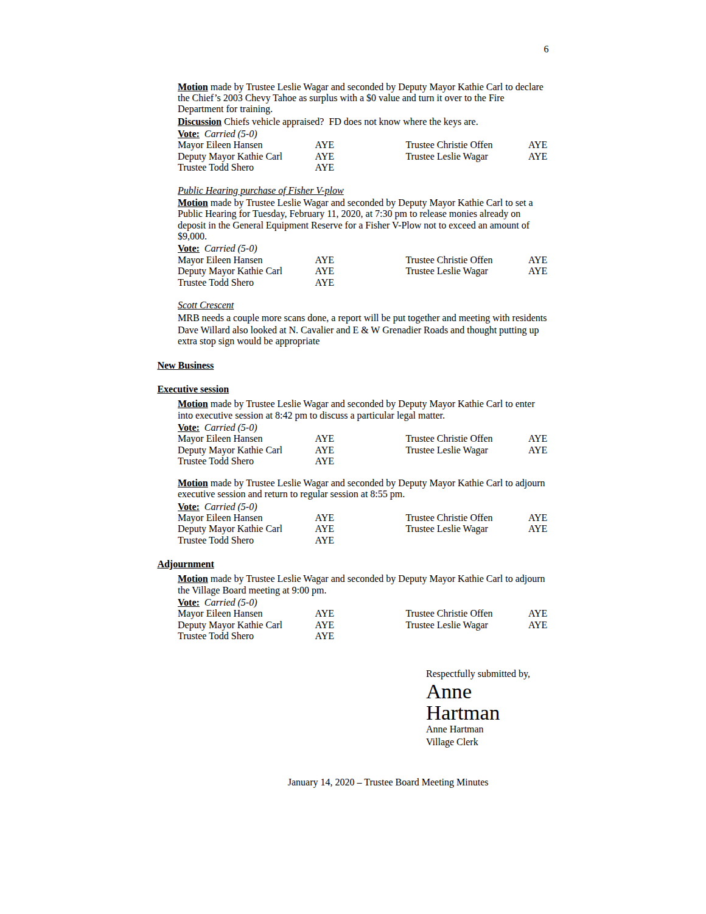6
Motion made by Trustee Leslie Wagar and seconded by Deputy Mayor Kathie Carl to declare the Chief’s 2003 Chevy Tahoe as surplus with a $0 value and turn it over to the Fire Department for training.
Discussion Chiefs vehicle appraised? FD does not know where the keys are.
Vote: Carried (5-0)
| Mayor Eileen Hansen | AYE | Trustee Christie Offen | AYE |
| Deputy Mayor Kathie Carl | AYE | Trustee Leslie Wagar | AYE |
| Trustee Todd Shero | AYE | | |
Public Hearing purchase of Fisher V-plow
Motion made by Trustee Leslie Wagar and seconded by Deputy Mayor Kathie Carl to set a Public Hearing for Tuesday, February 11, 2020, at 7:30 pm to release monies already on deposit in the General Equipment Reserve for a Fisher V-Plow not to exceed an amount of $9,000.
Vote: Carried (5-0)
| Mayor Eileen Hansen | AYE | Trustee Christie Offen | AYE |
| Deputy Mayor Kathie Carl | AYE | Trustee Leslie Wagar | AYE |
| Trustee Todd Shero | AYE | | |
Scott Crescent
MRB needs a couple more scans done, a report will be put together and meeting with residents
Dave Willard also looked at N. Cavalier and E & W Grenadier Roads and thought putting up extra stop sign would be appropriate
New Business
Executive session
Motion made by Trustee Leslie Wagar and seconded by Deputy Mayor Kathie Carl to enter into executive session at 8:42 pm to discuss a particular legal matter.
Vote: Carried (5-0)
| Mayor Eileen Hansen | AYE | Trustee Christie Offen | AYE |
| Deputy Mayor Kathie Carl | AYE | Trustee Leslie Wagar | AYE |
| Trustee Todd Shero | AYE | | |
Motion made by Trustee Leslie Wagar and seconded by Deputy Mayor Kathie Carl to adjourn executive session and return to regular session at 8:55 pm.
Vote: Carried (5-0)
| Mayor Eileen Hansen | AYE | Trustee Christie Offen | AYE |
| Deputy Mayor Kathie Carl | AYE | Trustee Leslie Wagar | AYE |
| Trustee Todd Shero | AYE | | |
Adjournment
Motion made by Trustee Leslie Wagar and seconded by Deputy Mayor Kathie Carl to adjourn the Village Board meeting at 9:00 pm.
Vote: Carried (5-0)
| Mayor Eileen Hansen | AYE | Trustee Christie Offen | AYE |
| Deputy Mayor Kathie Carl | AYE | Trustee Leslie Wagar | AYE |
| Trustee Todd Shero | AYE | | |
Respectfully submitted by,
Anne Hartman
Anne Hartman
Village Clerk
January 14, 2020 – Trustee Board Meeting Minutes